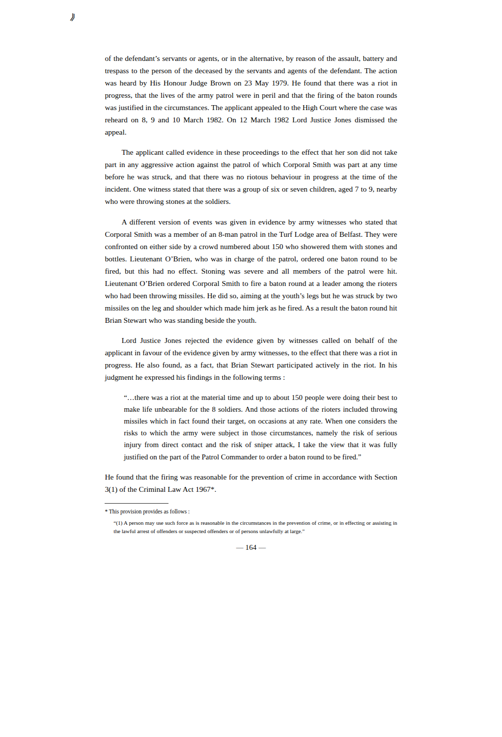⟫
of the defendant’s servants or agents, or in the alternative, by reason of the assault, battery and trespass to the person of the deceased by the servants and agents of the defendant. The action was heard by His Honour Judge Brown on 23 May 1979. He found that there was a riot in progress, that the lives of the army patrol were in peril and that the firing of the baton rounds was justified in the circumstances. The applicant appealed to the High Court where the case was reheard on 8, 9 and 10 March 1982. On 12 March 1982 Lord Justice Jones dismissed the appeal.
The applicant called evidence in these proceedings to the effect that her son did not take part in any aggressive action against the patrol of which Corporal Smith was part at any time before he was struck, and that there was no riotous behaviour in progress at the time of the incident. One witness stated that there was a group of six or seven children, aged 7 to 9, nearby who were throwing stones at the soldiers.
A different version of events was given in evidence by army witnesses who stated that Corporal Smith was a member of an 8-man patrol in the Turf Lodge area of Belfast. They were confronted on either side by a crowd numbered about 150 who showered them with stones and bottles. Lieutenant O’Brien, who was in charge of the patrol, ordered one baton round to be fired, but this had no effect. Stoning was severe and all members of the patrol were hit. Lieutenant O’Brien ordered Corporal Smith to fire a baton round at a leader among the rioters who had been throwing missiles. He did so, aiming at the youth’s legs but he was struck by two missiles on the leg and shoulder which made him jerk as he fired. As a result the baton round hit Brian Stewart who was standing beside the youth.
Lord Justice Jones rejected the evidence given by witnesses called on behalf of the applicant in favour of the evidence given by army witnesses, to the effect that there was a riot in progress. He also found, as a fact, that Brian Stewart participated actively in the riot. In his judgment he expressed his findings in the following terms :
“…there was a riot at the material time and up to about 150 people were doing their best to make life unbearable for the 8 soldiers. And those actions of the rioters included throwing missiles which in fact found their target, on occasions at any rate. When one considers the risks to which the army were subject in those circumstances, namely the risk of serious injury from direct contact and the risk of sniper attack, I take the view that it was fully justified on the part of the Patrol Commander to order a baton round to be fired.”
He found that the firing was reasonable for the prevention of crime in accordance with Section 3(1) of the Criminal Law Act 1967*.
* This provision provides as follows :
“(1) A person may use such force as is reasonable in the circumstances in the prevention of crime, or in effecting or assisting in the lawful arrest of offenders or suspected offenders or of persons unlawfully at large.”
— 164 —